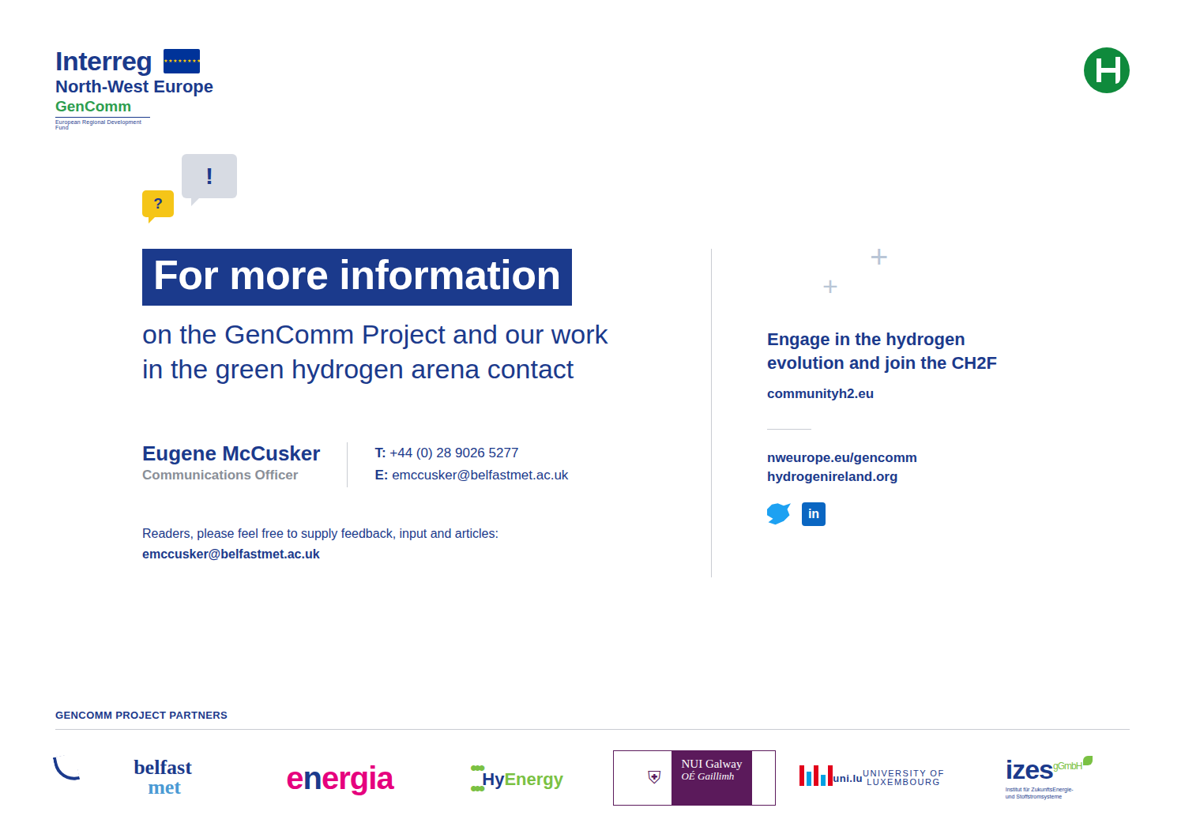Interreg
North-West Europe
GenComm
European Regional Development Fund
!
?
For more information
on the GenComm Project and our work
in the green hydrogen arena contact
Eugene McCusker
Communications Officer
T: +44 (0) 28 9026 5277
E: emccusker@belfastmet.ac.uk
Readers, please feel free to supply feedback, input and articles: emccusker@belfastmet.ac.uk
+ +
Engage in the hydrogen
evolution and join the CH2F
communityh2.eu
nweurope.eu/gencomm hydrogenireland.org
GENCOMM PROJECT PARTNERS
belfast
met
energia
•••
•••
HyEnergy
⛨
NUI GalwayOÉ Gaillimh
uni.lu
UNIVERSITY OF
LUXEMBOURG
izesgGmbH
Institut für ZukunftsEnergie-
und Stoffstromsysteme